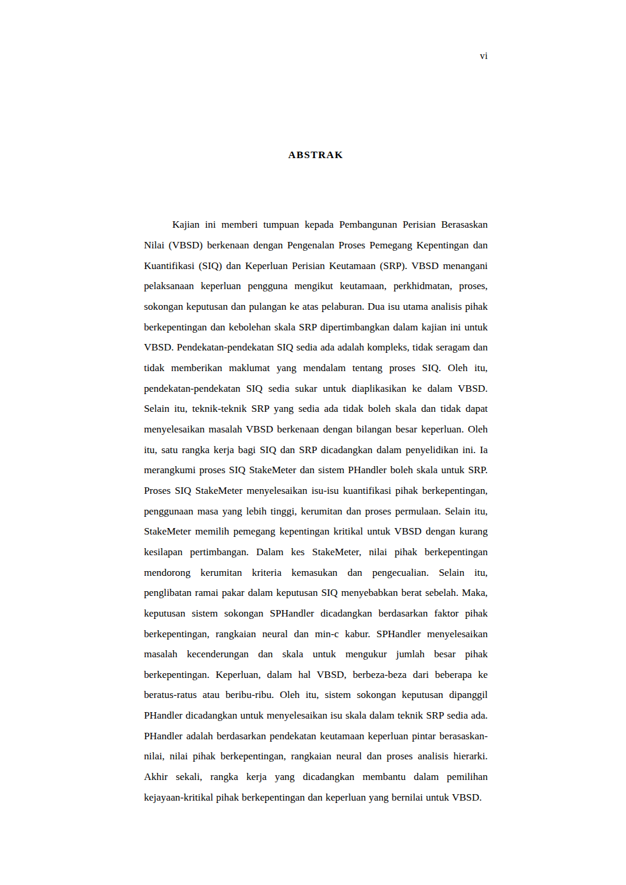vi
Abstrak
Kajian ini memberi tumpuan kepada Pembangunan Perisian Berasaskan Nilai (VBSD) berkenaan dengan Pengenalan Proses Pemegang Kepentingan dan Kuantifikasi (SIQ) dan Keperluan Perisian Keutamaan (SRP). VBSD menangani pelaksanaan keperluan pengguna mengikut keutamaan, perkhidmatan, proses, sokongan keputusan dan pulangan ke atas pelaburan. Dua isu utama analisis pihak berkepentingan dan kebolehan skala SRP dipertimbangkan dalam kajian ini untuk VBSD. Pendekatan-pendekatan SIQ sedia ada adalah kompleks, tidak seragam dan tidak memberikan maklumat yang mendalam tentang proses SIQ. Oleh itu, pendekatan-pendekatan SIQ sedia sukar untuk diaplikasikan ke dalam VBSD. Selain itu, teknik-teknik SRP yang sedia ada tidak boleh skala dan tidak dapat menyelesaikan masalah VBSD berkenaan dengan bilangan besar keperluan. Oleh itu, satu rangka kerja bagi SIQ dan SRP dicadangkan dalam penyelidikan ini. Ia merangkumi proses SIQ StakeMeter dan sistem PHandler boleh skala untuk SRP. Proses SIQ StakeMeter menyelesaikan isu-isu kuantifikasi pihak berkepentingan, penggunaan masa yang lebih tinggi, kerumitan dan proses permulaan. Selain itu, StakeMeter memilih pemegang kepentingan kritikal untuk VBSD dengan kurang kesilapan pertimbangan. Dalam kes StakeMeter, nilai pihak berkepentingan mendorong kerumitan kriteria kemasukan dan pengecualian. Selain itu, penglibatan ramai pakar dalam keputusan SIQ menyebabkan berat sebelah. Maka, keputusan sistem sokongan SPHandler dicadangkan berdasarkan faktor pihak berkepentingan, rangkaian neural dan min-c kabur. SPHandler menyelesaikan masalah kecenderungan dan skala untuk mengukur jumlah besar pihak berkepentingan. Keperluan, dalam hal VBSD, berbeza-beza dari beberapa ke beratus-ratus atau beribu-ribu. Oleh itu, sistem sokongan keputusan dipanggil PHandler dicadangkan untuk menyelesaikan isu skala dalam teknik SRP sedia ada. PHandler adalah berdasarkan pendekatan keutamaan keperluan pintar berasaskan-nilai, nilai pihak berkepentingan, rangkaian neural dan proses analisis hierarki. Akhir sekali, rangka kerja yang dicadangkan membantu dalam pemilihan kejayaan-kritikal pihak berkepentingan dan keperluan yang bernilai untuk VBSD.